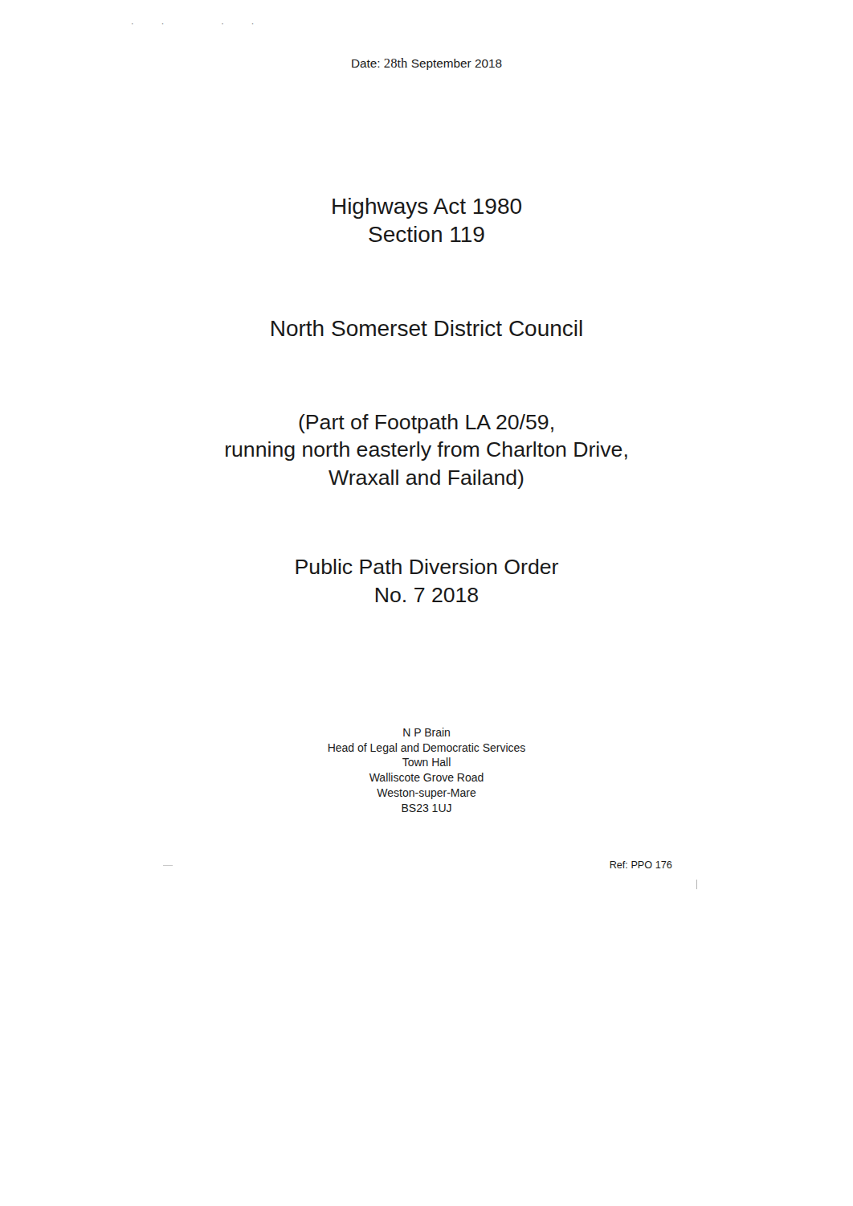·· ··
Date: 28th September 2018
Highways Act 1980
Section 119
North Somerset District Council
(Part of Footpath LA 20/59,
running north easterly from Charlton Drive,
Wraxall and Failand)
Public Path Diversion Order
No. 7 2018
N P Brain
Head of Legal and Democratic Services
Town Hall
Walliscote Grove Road
Weston-super-Mare
BS23 1UJ
Ref: PPO 176